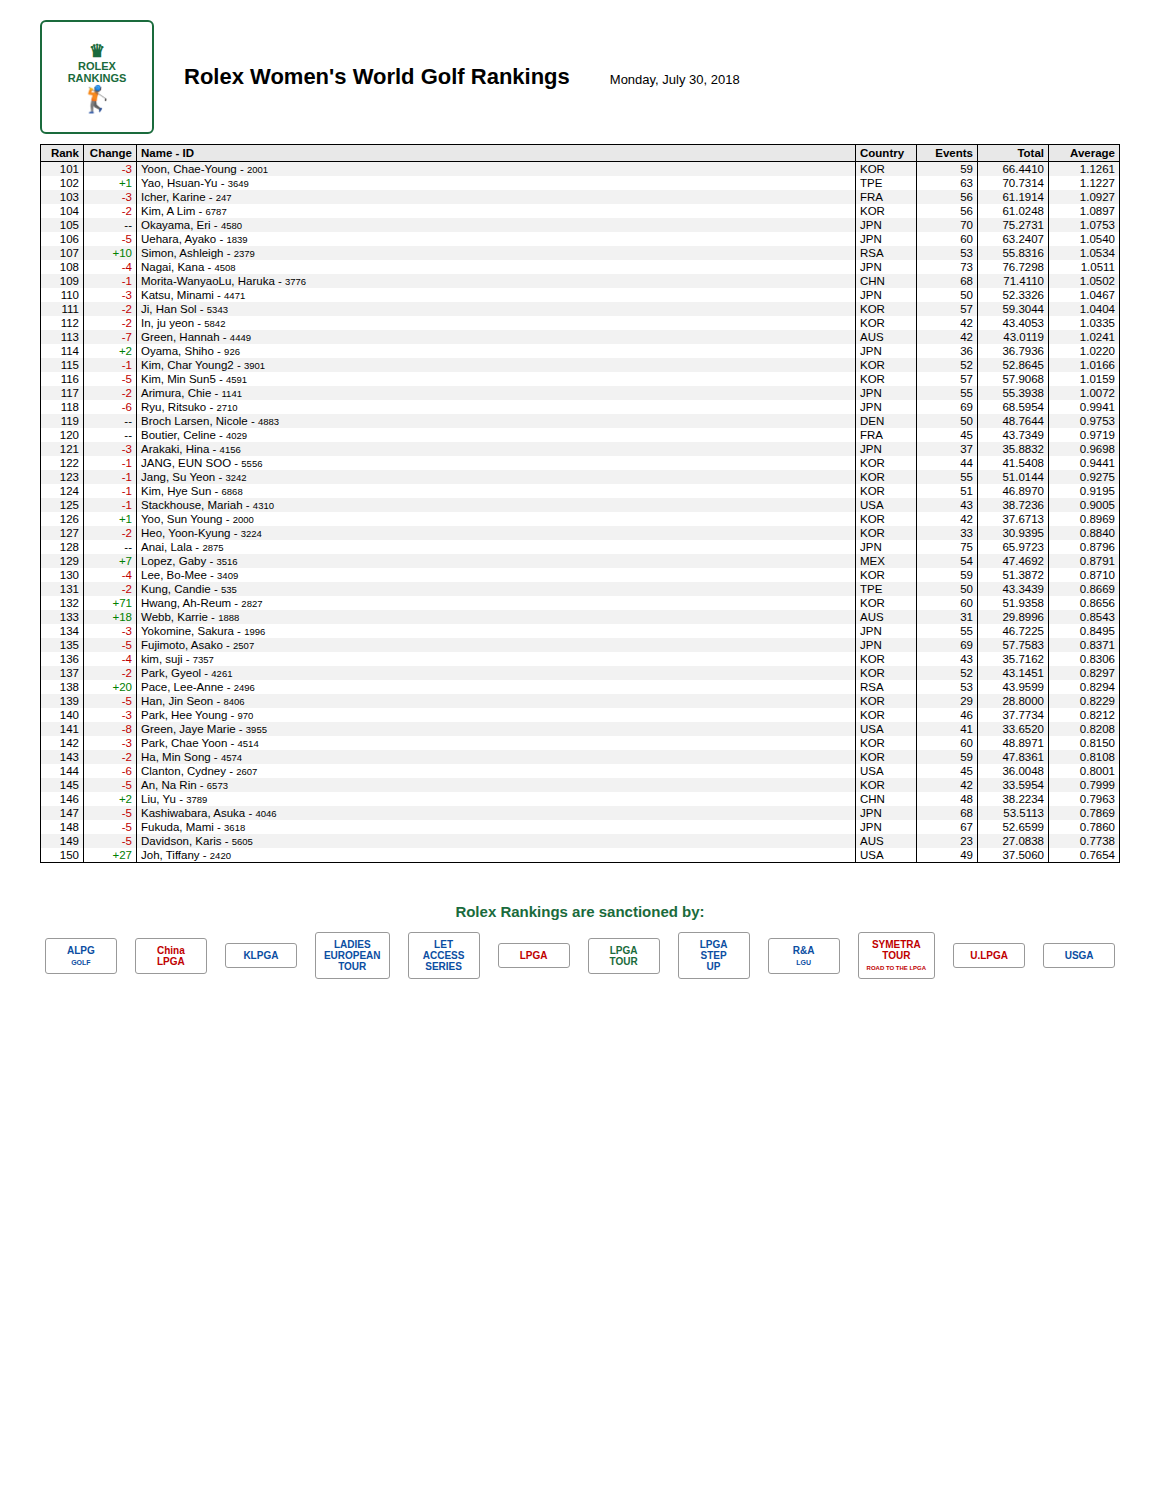♛
ROLEX
RANKINGS
🏌
Rolex Women's World Golf Rankings
Monday, July 30, 2018
| Rank | Change | Name - ID | Country | Events | Total | Average |
| --- | --- | --- | --- | --- | --- | --- |
| 101 | -3 | Yoon, Chae-Young - 2001 | KOR | 59 | 66.4410 | 1.1261 |
| 102 | +1 | Yao, Hsuan-Yu - 3649 | TPE | 63 | 70.7314 | 1.1227 |
| 103 | -3 | Icher, Karine - 247 | FRA | 56 | 61.1914 | 1.0927 |
| 104 | -2 | Kim, A Lim - 6787 | KOR | 56 | 61.0248 | 1.0897 |
| 105 | -- | Okayama, Eri - 4580 | JPN | 70 | 75.2731 | 1.0753 |
| 106 | -5 | Uehara, Ayako - 1839 | JPN | 60 | 63.2407 | 1.0540 |
| 107 | +10 | Simon, Ashleigh - 2379 | RSA | 53 | 55.8316 | 1.0534 |
| 108 | -4 | Nagai, Kana - 4508 | JPN | 73 | 76.7298 | 1.0511 |
| 109 | -1 | Morita-WanyaoLu, Haruka - 3776 | CHN | 68 | 71.4110 | 1.0502 |
| 110 | -3 | Katsu, Minami - 4471 | JPN | 50 | 52.3326 | 1.0467 |
| 111 | -2 | Ji, Han Sol - 5343 | KOR | 57 | 59.3044 | 1.0404 |
| 112 | -2 | In, ju yeon - 5842 | KOR | 42 | 43.4053 | 1.0335 |
| 113 | -7 | Green, Hannah - 4449 | AUS | 42 | 43.0119 | 1.0241 |
| 114 | +2 | Oyama, Shiho - 926 | JPN | 36 | 36.7936 | 1.0220 |
| 115 | -1 | Kim, Char Young2 - 3901 | KOR | 52 | 52.8645 | 1.0166 |
| 116 | -5 | Kim, Min Sun5 - 4591 | KOR | 57 | 57.9068 | 1.0159 |
| 117 | -2 | Arimura, Chie - 1141 | JPN | 55 | 55.3938 | 1.0072 |
| 118 | -6 | Ryu, Ritsuko - 2710 | JPN | 69 | 68.5954 | 0.9941 |
| 119 | -- | Broch Larsen, Nicole - 4883 | DEN | 50 | 48.7644 | 0.9753 |
| 120 | -- | Boutier, Celine - 4029 | FRA | 45 | 43.7349 | 0.9719 |
| 121 | -3 | Arakaki, Hina - 4156 | JPN | 37 | 35.8832 | 0.9698 |
| 122 | -1 | JANG, EUN SOO - 5556 | KOR | 44 | 41.5408 | 0.9441 |
| 123 | -1 | Jang, Su Yeon - 3242 | KOR | 55 | 51.0144 | 0.9275 |
| 124 | -1 | Kim, Hye Sun - 6868 | KOR | 51 | 46.8970 | 0.9195 |
| 125 | -1 | Stackhouse, Mariah - 4310 | USA | 43 | 38.7236 | 0.9005 |
| 126 | +1 | Yoo, Sun Young - 2000 | KOR | 42 | 37.6713 | 0.8969 |
| 127 | -2 | Heo, Yoon-Kyung - 3224 | KOR | 33 | 30.9395 | 0.8840 |
| 128 | -- | Anai, Lala - 2875 | JPN | 75 | 65.9723 | 0.8796 |
| 129 | +7 | Lopez, Gaby - 3516 | MEX | 54 | 47.4692 | 0.8791 |
| 130 | -4 | Lee, Bo-Mee - 3409 | KOR | 59 | 51.3872 | 0.8710 |
| 131 | -2 | Kung, Candie - 535 | TPE | 50 | 43.3439 | 0.8669 |
| 132 | +71 | Hwang, Ah-Reum - 2827 | KOR | 60 | 51.9358 | 0.8656 |
| 133 | +18 | Webb, Karrie - 1888 | AUS | 31 | 29.8996 | 0.8543 |
| 134 | -3 | Yokomine, Sakura - 1996 | JPN | 55 | 46.7225 | 0.8495 |
| 135 | -5 | Fujimoto, Asako - 2507 | JPN | 69 | 57.7583 | 0.8371 |
| 136 | -4 | kim, suji - 7357 | KOR | 43 | 35.7162 | 0.8306 |
| 137 | -2 | Park, Gyeol - 4261 | KOR | 52 | 43.1451 | 0.8297 |
| 138 | +20 | Pace, Lee-Anne - 2496 | RSA | 53 | 43.9599 | 0.8294 |
| 139 | -5 | Han, Jin Seon - 8406 | KOR | 29 | 28.8000 | 0.8229 |
| 140 | -3 | Park, Hee Young - 970 | KOR | 46 | 37.7734 | 0.8212 |
| 141 | -8 | Green, Jaye Marie - 3955 | USA | 41 | 33.6520 | 0.8208 |
| 142 | -3 | Park, Chae Yoon - 4514 | KOR | 60 | 48.8971 | 0.8150 |
| 143 | -2 | Ha, Min Song - 4574 | KOR | 59 | 47.8361 | 0.8108 |
| 144 | -6 | Clanton, Cydney - 2607 | USA | 45 | 36.0048 | 0.8001 |
| 145 | -5 | An, Na Rin - 6573 | KOR | 42 | 33.5954 | 0.7999 |
| 146 | +2 | Liu, Yu - 3789 | CHN | 48 | 38.2234 | 0.7963 |
| 147 | -5 | Kashiwabara, Asuka - 4046 | JPN | 68 | 53.5113 | 0.7869 |
| 148 | -5 | Fukuda, Mami - 3618 | JPN | 67 | 52.6599 | 0.7860 |
| 149 | -5 | Davidson, Karis - 5605 | AUS | 23 | 27.0838 | 0.7738 |
| 150 | +27 | Joh, Tiffany - 2420 | USA | 49 | 37.5060 | 0.7654 |
Rolex Rankings are sanctioned by:
ALPG
GOLF
China
LPGA
KLPGA
LADIES
EUROPEAN
TOUR
LET
ACCESS
SERIES
LPGA
LPGA
TOUR
LPGA
STEP
UP
R&A
LGU
SYMETRA
TOUR
ROAD TO THE LPGA
U.LPGA
USGA